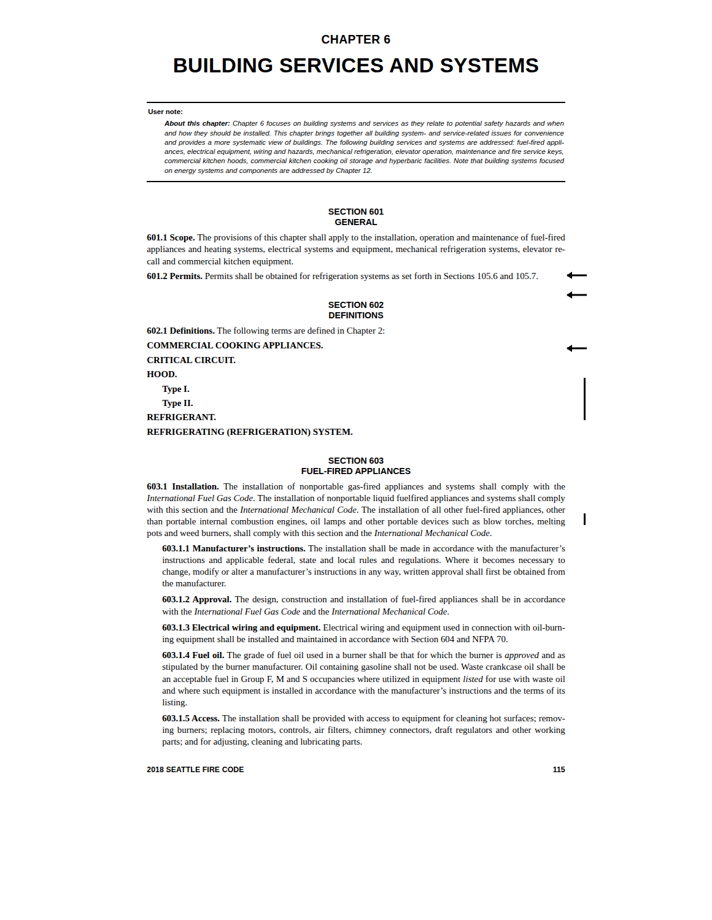CHAPTER 6
BUILDING SERVICES AND SYSTEMS
User note:
About this chapter: Chapter 6 focuses on building systems and services as they relate to potential safety hazards and when and how they should be installed. This chapter brings together all building system- and service-related issues for convenience and provides a more systematic view of buildings. The following building services and systems are addressed: fuel-fired appliances, electrical equipment, wiring and hazards, mechanical refrigeration, elevator operation, maintenance and fire service keys, commercial kitchen hoods, commercial kitchen cooking oil storage and hyperbaric facilities. Note that building systems focused on energy systems and components are addressed by Chapter 12.
SECTION 601GENERAL
601.1 Scope. The provisions of this chapter shall apply to the installation, operation and maintenance of fuel-fired appliances and heating systems, electrical systems and equipment, mechanical refrigeration systems, elevator recall and commercial kitchen equipment.
601.2 Permits. Permits shall be obtained for refrigeration systems as set forth in Sections 105.6 and 105.7.
SECTION 602DEFINITIONS
602.1 Definitions. The following terms are defined in Chapter 2:
COMMERCIAL COOKING APPLIANCES.
CRITICAL CIRCUIT.
HOOD.
Type I.
Type II.
REFRIGERANT.
REFRIGERATING (REFRIGERATION) SYSTEM.
SECTION 603FUEL-FIRED APPLIANCES
603.1 Installation. The installation of nonportable gas-fired appliances and systems shall comply with the International Fuel Gas Code. The installation of nonportable liquid fuelfired appliances and systems shall comply with this section and the International Mechanical Code. The installation of all other fuel-fired appliances, other than portable internal combustion engines, oil lamps and other portable devices such as blow torches, melting pots and weed burners, shall comply with this section and the International Mechanical Code.
603.1.1 Manufacturer’s instructions. The installation shall be made in accordance with the manufacturer’s instructions and applicable federal, state and local rules and regulations. Where it becomes necessary to change, modify or alter a manufacturer’s instructions in any way, written approval shall first be obtained from the manufacturer.
603.1.2 Approval. The design, construction and installation of fuel-fired appliances shall be in accordance with the International Fuel Gas Code and the International Mechanical Code.
603.1.3 Electrical wiring and equipment. Electrical wiring and equipment used in connection with oil-burning equipment shall be installed and maintained in accordance with Section 604 and NFPA 70.
603.1.4 Fuel oil. The grade of fuel oil used in a burner shall be that for which the burner is approved and as stipulated by the burner manufacturer. Oil containing gasoline shall not be used. Waste crankcase oil shall be an acceptable fuel in Group F, M and S occupancies where utilized in equipment listed for use with waste oil and where such equipment is installed in accordance with the manufacturer’s instructions and the terms of its listing.
603.1.5 Access. The installation shall be provided with access to equipment for cleaning hot surfaces; removing burners; replacing motors, controls, air filters, chimney connectors, draft regulators and other working parts; and for adjusting, cleaning and lubricating parts.
2018 SEATTLE FIRE CODE 115